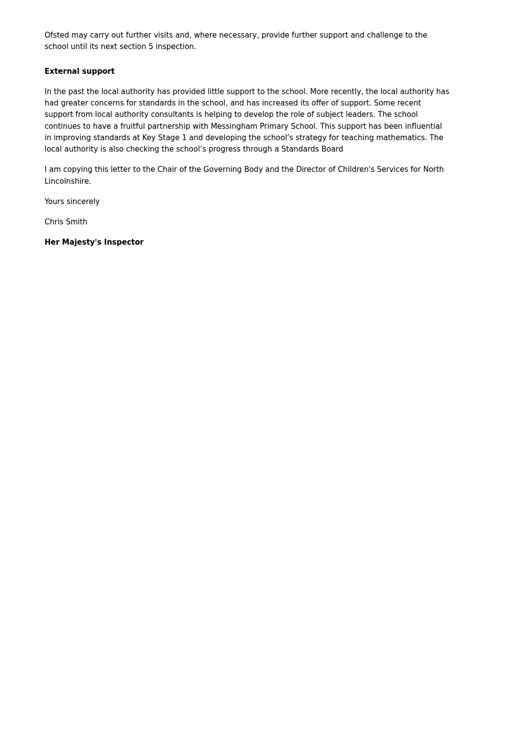Ofsted may carry out further visits and, where necessary, provide further support and challenge to the school until its next section 5 inspection.
External support
In the past the local authority has provided little support to the school. More recently, the local authority has had greater concerns for standards in the school, and has increased its offer of support. Some recent support from local authority consultants is helping to develop the role of subject leaders. The school continues to have a fruitful partnership with Messingham Primary School. This support has been influential in improving standards at Key Stage 1 and developing the school’s strategy for teaching mathematics. The local authority is also checking the school’s progress through a Standards Board
I am copying this letter to the Chair of the Governing Body and the Director of Children's Services for North Lincolnshire.
Yours sincerely
Chris Smith
Her Majesty's Inspector